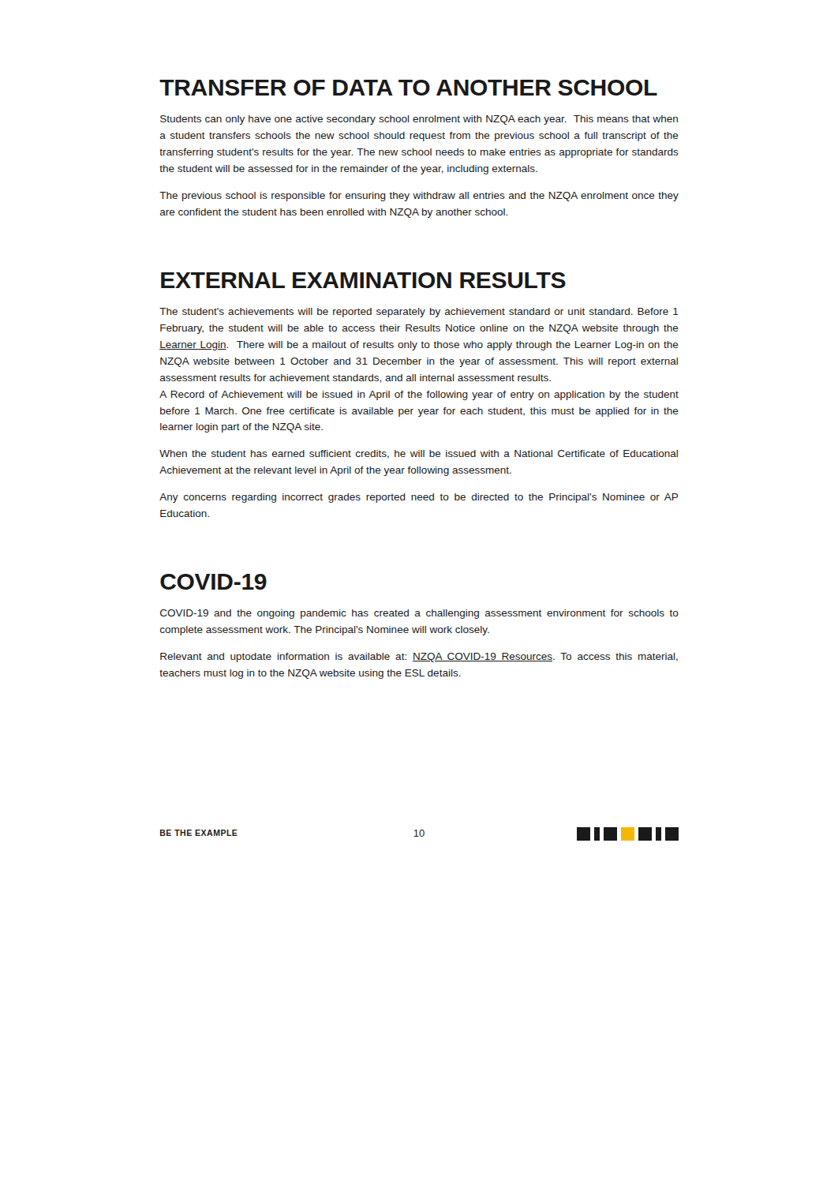TRANSFER OF DATA TO ANOTHER SCHOOL
Students can only have one active secondary school enrolment with NZQA each year. This means that when a student transfers schools the new school should request from the previous school a full transcript of the transferring student's results for the year. The new school needs to make entries as appropriate for standards the student will be assessed for in the remainder of the year, including externals.
The previous school is responsible for ensuring they withdraw all entries and the NZQA enrolment once they are confident the student has been enrolled with NZQA by another school.
EXTERNAL EXAMINATION RESULTS
The student's achievements will be reported separately by achievement standard or unit standard. Before 1 February, the student will be able to access their Results Notice online on the NZQA website through the Learner Login. There will be a mailout of results only to those who apply through the Learner Log-in on the NZQA website between 1 October and 31 December in the year of assessment. This will report external assessment results for achievement standards, and all internal assessment results.
A Record of Achievement will be issued in April of the following year of entry on application by the student before 1 March. One free certificate is available per year for each student, this must be applied for in the learner login part of the NZQA site.
When the student has earned sufficient credits, he will be issued with a National Certificate of Educational Achievement at the relevant level in April of the year following assessment.
Any concerns regarding incorrect grades reported need to be directed to the Principal's Nominee or AP Education.
COVID-19
COVID-19 and the ongoing pandemic has created a challenging assessment environment for schools to complete assessment work. The Principal's Nominee will work closely.
Relevant and uptodate information is available at: NZQA COVID-19 Resources. To access this material, teachers must log in to the NZQA website using the ESL details.
BE THE EXAMPLE
10